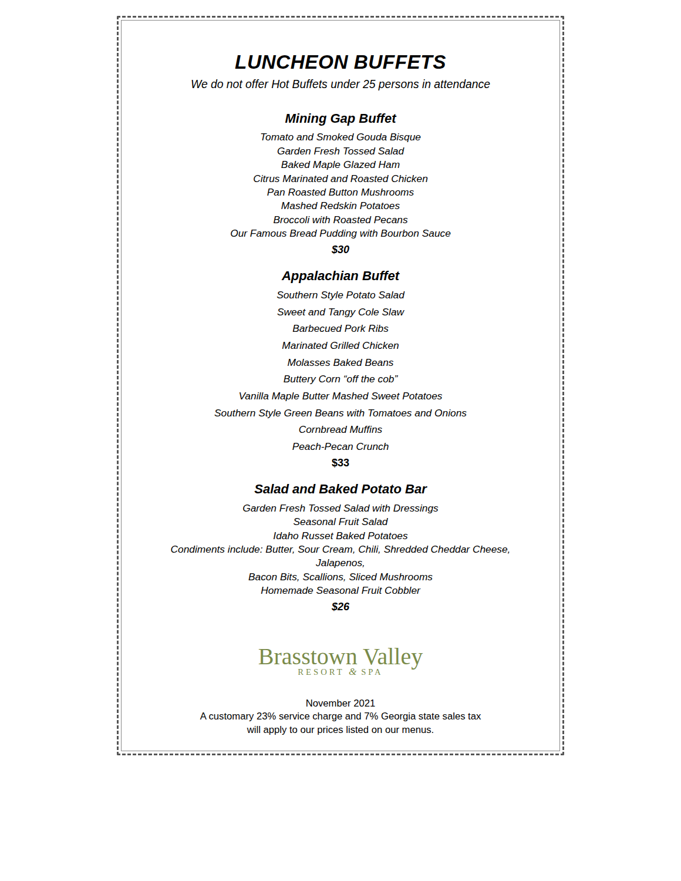LUNCHEON BUFFETS
We do not offer Hot Buffets under 25 persons in attendance
Mining Gap Buffet
Tomato and Smoked Gouda Bisque
Garden Fresh Tossed Salad
Baked Maple Glazed Ham
Citrus Marinated and Roasted Chicken
Pan Roasted Button Mushrooms
Mashed Redskin Potatoes
Broccoli with Roasted Pecans
Our Famous Bread Pudding with Bourbon Sauce
$30
Appalachian Buffet
Southern Style Potato Salad
Sweet and Tangy Cole Slaw
Barbecued Pork Ribs
Marinated Grilled Chicken
Molasses Baked Beans
Buttery Corn “off the cob”
Vanilla Maple Butter Mashed Sweet Potatoes
Southern Style Green Beans with Tomatoes and Onions
Cornbread Muffins
Peach-Pecan Crunch
$33
Salad and Baked Potato Bar
Garden Fresh Tossed Salad with Dressings
Seasonal Fruit Salad
Idaho Russet Baked Potatoes
Condiments include: Butter, Sour Cream, Chili, Shredded Cheddar Cheese, Jalapenos,
Bacon Bits, Scallions, Sliced Mushrooms
Homemade Seasonal Fruit Cobbler
$26
Brasstown Valley RESORT & SPA
November 2021
A customary 23% service charge and 7% Georgia state sales tax
will apply to our prices listed on our menus.